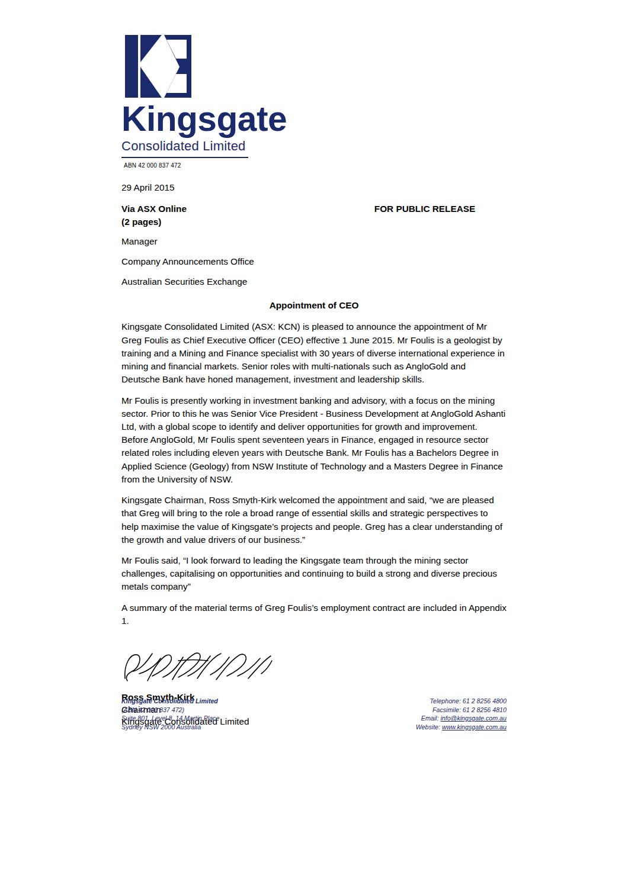Kingsgate
Consolidated Limited
ABN 42 000 837 472
29 April 2015
Via ASX Online
FOR PUBLIC RELEASE
(2 pages)
Manager
Company Announcements Office
Australian Securities Exchange
Appointment of CEO
Kingsgate Consolidated Limited (ASX: KCN) is pleased to announce the appointment of Mr Greg Foulis as Chief Executive Officer (CEO) effective 1 June 2015. Mr Foulis is a geologist by training and a Mining and Finance specialist with 30 years of diverse international experience in mining and financial markets. Senior roles with multi-nationals such as AngloGold and Deutsche Bank have honed management, investment and leadership skills.
Mr Foulis is presently working in investment banking and advisory, with a focus on the mining sector. Prior to this he was Senior Vice President - Business Development at AngloGold Ashanti Ltd, with a global scope to identify and deliver opportunities for growth and improvement. Before AngloGold, Mr Foulis spent seventeen years in Finance, engaged in resource sector related roles including eleven years with Deutsche Bank. Mr Foulis has a Bachelors Degree in Applied Science (Geology) from NSW Institute of Technology and a Masters Degree in Finance from the University of NSW.
Kingsgate Chairman, Ross Smyth-Kirk welcomed the appointment and said, “we are pleased that Greg will bring to the role a broad range of essential skills and strategic perspectives to help maximise the value of Kingsgate’s projects and people. Greg has a clear understanding of the growth and value drivers of our business.”
Mr Foulis said, “I look forward to leading the Kingsgate team through the mining sector challenges, capitalising on opportunities and continuing to build a strong and diverse precious metals company”
A summary of the material terms of Greg Foulis’s employment contract are included in Appendix 1.
Ross Smyth-Kirk
Chairman
Kingsgate Consolidated Limited
Kingsgate Consolidated Limited
(ABN 42 000 837 472)
Suite 801, Level 8, 14 Martin Place
Sydney NSW 2000 Australia
Telephone: 61 2 8256 4800
Facsimile: 61 2 8256 4810
Email: info@kingsgate.com.au
Website: www.kingsgate.com.au